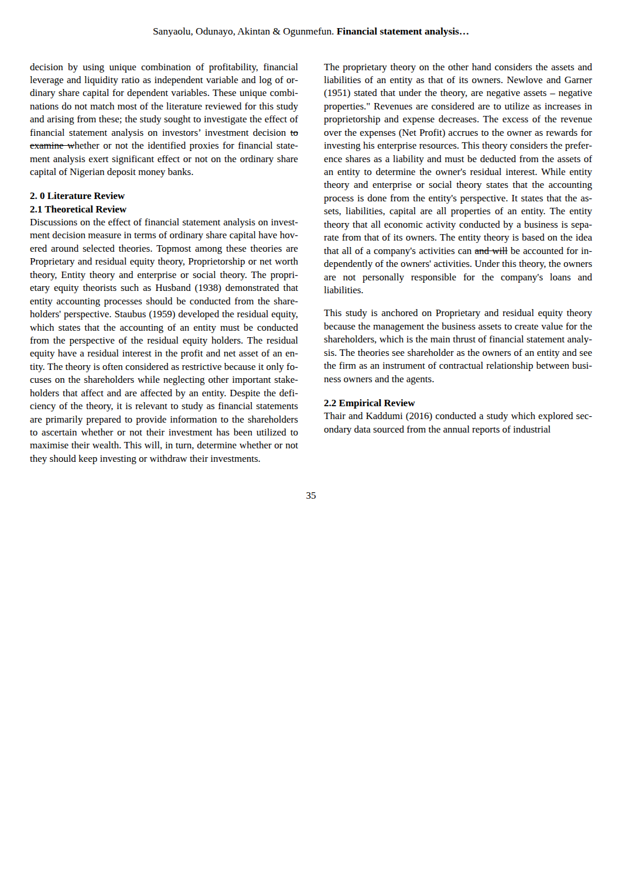Sanyaolu, Odunayo, Akintan & Ogunmefun. Financial statement analysis…
decision by using unique combination of profitability, financial leverage and liquidity ratio as independent variable and log of ordinary share capital for dependent variables. These unique combinations do not match most of the literature reviewed for this study and arising from these; the study sought to investigate the effect of financial statement analysis on investors’ investment decision to examine whether or not the identified proxies for financial statement analysis exert significant effect or not on the ordinary share capital of Nigerian deposit money banks.
2. 0 Literature Review
2.1 Theoretical Review
Discussions on the effect of financial statement analysis on investment decision measure in terms of ordinary share capital have hovered around selected theories. Topmost among these theories are Proprietary and residual equity theory, Proprietorship or net worth theory, Entity theory and enterprise or social theory. The proprietary equity theorists such as Husband (1938) demonstrated that entity accounting processes should be conducted from the shareholders' perspective. Staubus (1959) developed the residual equity, which states that the accounting of an entity must be conducted from the perspective of the residual equity holders. The residual equity have a residual interest in the profit and net asset of an entity. The theory is often considered as restrictive because it only focuses on the shareholders while neglecting other important stakeholders that affect and are affected by an entity. Despite the deficiency of the theory, it is relevant to study as financial statements are primarily prepared to provide information to the shareholders to ascertain whether or not their investment has been utilized to maximise their wealth. This will, in turn, determine whether or not they should keep investing or withdraw their investments.
The proprietary theory on the other hand considers the assets and liabilities of an entity as that of its owners. Newlove and Garner (1951) stated that under the theory, are negative assets – negative properties." Revenues are considered are to utilize as increases in proprietorship and expense decreases. The excess of the revenue over the expenses (Net Profit) accrues to the owner as rewards for investing his enterprise resources. This theory considers the preference shares as a liability and must be deducted from the assets of an entity to determine the owner's residual interest. While entity theory and enterprise or social theory states that the accounting process is done from the entity's perspective. It states that the assets, liabilities, capital are all properties of an entity. The entity theory that all economic activity conducted by a business is separate from that of its owners. The entity theory is based on the idea that all of a company's activities can and will be accounted for independently of the owners' activities. Under this theory, the owners are not personally responsible for the company's loans and liabilities.
This study is anchored on Proprietary and residual equity theory because the management the business assets to create value for the shareholders, which is the main thrust of financial statement analysis. The theories see shareholder as the owners of an entity and see the firm as an instrument of contractual relationship between business owners and the agents.
2.2 Empirical Review
Thair and Kaddumi (2016) conducted a study which explored secondary data sourced from the annual reports of industrial
35